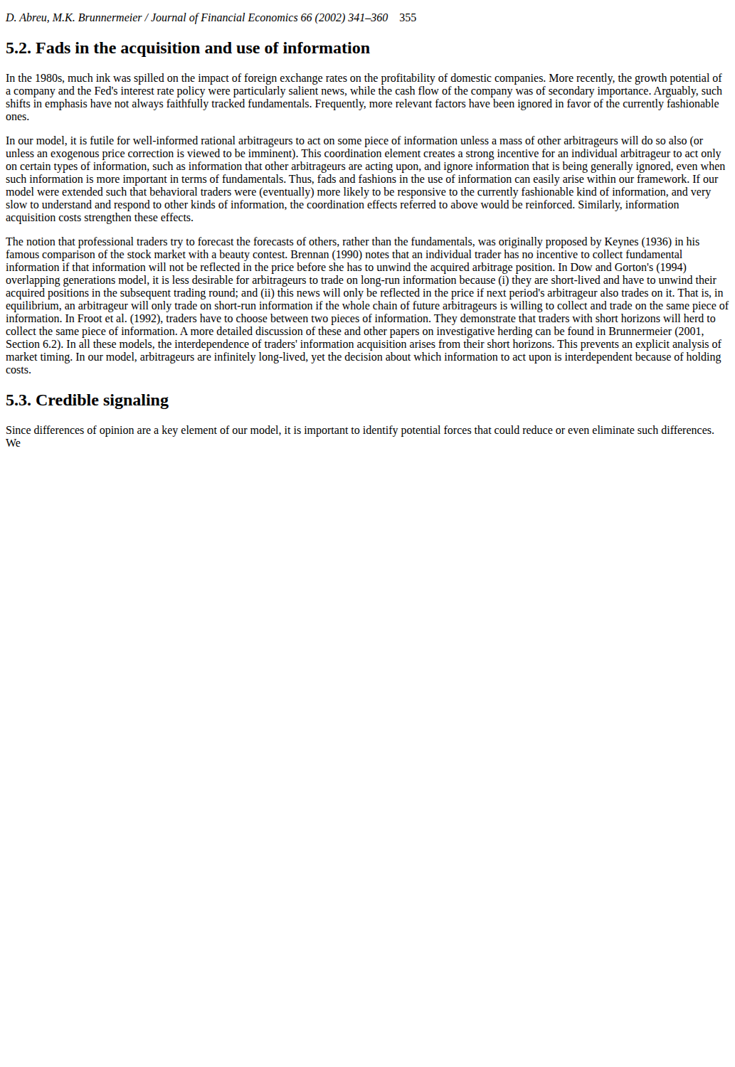D. Abreu, M.K. Brunnermeier / Journal of Financial Economics 66 (2002) 341–360 355
5.2. Fads in the acquisition and use of information
In the 1980s, much ink was spilled on the impact of foreign exchange rates on the profitability of domestic companies. More recently, the growth potential of a company and the Fed's interest rate policy were particularly salient news, while the cash flow of the company was of secondary importance. Arguably, such shifts in emphasis have not always faithfully tracked fundamentals. Frequently, more relevant factors have been ignored in favor of the currently fashionable ones.
In our model, it is futile for well-informed rational arbitrageurs to act on some piece of information unless a mass of other arbitrageurs will do so also (or unless an exogenous price correction is viewed to be imminent). This coordination element creates a strong incentive for an individual arbitrageur to act only on certain types of information, such as information that other arbitrageurs are acting upon, and ignore information that is being generally ignored, even when such information is more important in terms of fundamentals. Thus, fads and fashions in the use of information can easily arise within our framework. If our model were extended such that behavioral traders were (eventually) more likely to be responsive to the currently fashionable kind of information, and very slow to understand and respond to other kinds of information, the coordination effects referred to above would be reinforced. Similarly, information acquisition costs strengthen these effects.
The notion that professional traders try to forecast the forecasts of others, rather than the fundamentals, was originally proposed by Keynes (1936) in his famous comparison of the stock market with a beauty contest. Brennan (1990) notes that an individual trader has no incentive to collect fundamental information if that information will not be reflected in the price before she has to unwind the acquired arbitrage position. In Dow and Gorton's (1994) overlapping generations model, it is less desirable for arbitrageurs to trade on long-run information because (i) they are short-lived and have to unwind their acquired positions in the subsequent trading round; and (ii) this news will only be reflected in the price if next period's arbitrageur also trades on it. That is, in equilibrium, an arbitrageur will only trade on short-run information if the whole chain of future arbitrageurs is willing to collect and trade on the same piece of information. In Froot et al. (1992), traders have to choose between two pieces of information. They demonstrate that traders with short horizons will herd to collect the same piece of information. A more detailed discussion of these and other papers on investigative herding can be found in Brunnermeier (2001, Section 6.2). In all these models, the interdependence of traders' information acquisition arises from their short horizons. This prevents an explicit analysis of market timing. In our model, arbitrageurs are infinitely long-lived, yet the decision about which information to act upon is interdependent because of holding costs.
5.3. Credible signaling
Since differences of opinion are a key element of our model, it is important to identify potential forces that could reduce or even eliminate such differences. We